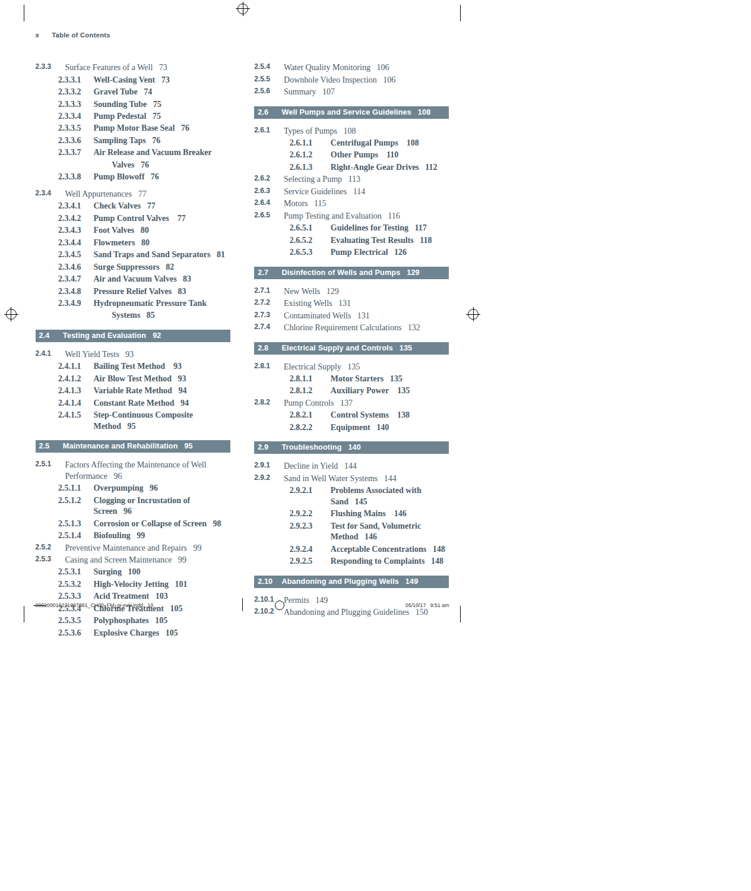x Table of Contents
2.3.3
Surface Features of a Well 73
2.3.3.1
Well-Casing Vent 73
2.3.3.2
Gravel Tube 74
2.3.3.3
Sounding Tube 75
2.3.3.4
Pump Pedestal 75
2.3.3.5
Pump Motor Base Seal 76
2.3.3.6
Sampling Taps 76
2.3.3.7
Air Release and Vacuum Breaker
Valves 76
2.3.3.8
Pump Blowoff 76
2.3.4
Well Appurtenances 77
2.3.4.1
Check Valves 77
2.3.4.2
Pump Control Valves 77
2.3.4.3
Foot Valves 80
2.3.4.4
Flowmeters 80
2.3.4.5
Sand Traps and Sand Separators 81
2.3.4.6
Surge Suppressors 82
2.3.4.7
Air and Vacuum Valves 83
2.3.4.8
Pressure Relief Valves 83
2.3.4.9
Hydropneumatic Pressure Tank
Systems 85
2.4 Testing and Evaluation 92
2.4.1
Well Yield Tests 93
2.4.1.1
Bailing Test Method 93
2.4.1.2
Air Blow Test Method 93
2.4.1.3
Variable Rate Method 94
2.4.1.4
Constant Rate Method 94
2.4.1.5
Step-Continuous Composite Method 95
2.5 Maintenance and Rehabilitation 95
2.5.1
Factors Affecting the Maintenance of Well
Performance 96
2.5.1.1
Overpumping 96
2.5.1.2
Clogging or Incrustation of Screen 96
2.5.1.3
Corrosion or Collapse of Screen 98
2.5.1.4
Biofouling 99
2.5.2
Preventive Maintenance and Repairs 99
2.5.3
Casing and Screen Maintenance 99
2.5.3.1
Surging 100
2.5.3.2
High-Velocity Jetting 101
2.5.3.3
Acid Treatment 103
2.5.3.4
Chlorine Treatment 105
2.5.3.5
Polyphosphates 105
2.5.3.6
Explosive Charges 105
2.5.4
Water Quality Monitoring 106
2.5.5
Downhole Video Inspection 106
2.5.6
Summary 107
2.6 Well Pumps and Service Guidelines 108
2.6.1
Types of Pumps 108
2.6.1.1
Centrifugal Pumps 108
2.6.1.2
Other Pumps 110
2.6.1.3
Right-Angle Gear Drives 112
2.6.2
Selecting a Pump 113
2.6.3
Service Guidelines 114
2.6.4
Motors 115
2.6.5
Pump Testing and Evaluation 116
2.6.5.1
Guidelines for Testing 117
2.6.5.2
Evaluating Test Results 118
2.6.5.3
Pump Electrical 126
2.7 Disinfection of Wells and Pumps 129
2.7.1
New Wells 129
2.7.2
Existing Wells 131
2.7.3
Contaminated Wells 131
2.7.4
Chlorine Requirement Calculations 132
2.8 Electrical Supply and Controls 135
2.8.1
Electrical Supply 135
2.8.1.1
Motor Starters 135
2.8.1.2
Auxiliary Power 135
2.8.2
Pump Controls 137
2.8.2.1
Control Systems 138
2.8.2.2
Equipment 140
2.9 Troubleshooting 140
2.9.1
Decline in Yield 144
2.9.2
Sand in Well Water Systems 144
2.9.2.1
Problems Associated with Sand 145
2.9.2.2
Flushing Mains 146
2.9.2.3
Test for Sand, Volumetric Method 146
2.9.2.4
Acceptable Concentrations 148
2.9.2.5
Responding to Complaints 148
2.10 Abandoning and Plugging Wells 149
2.10.1
Permits 149
2.10.2
Abandoning and Plugging Guidelines 150
000200010271997881_CH00_FM_pi-xviii.indd 10
05/10/17 9:51 am